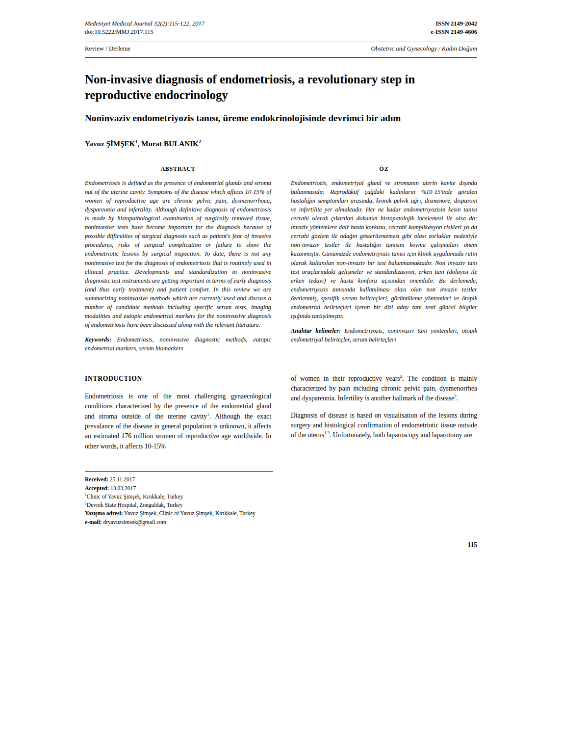Medeniyet Medical Journal 32(2):115-122, 2017
doi:10.5222/MMJ.2017.115
ISSN 2149-2042
e-ISSN 2149-4606
Review / Derleme
Obstetric and Gynecology / Kadın Doğum
Non-invasive diagnosis of endometriosis, a revolutionary step in reproductive endocrinology
Noninvaziv endometriyozis tanısı, üreme endokrinolojisinde devrimci bir adım
Yavuz ŞİMŞEK1, Murat BULANIK2
ABSTRACT
Endometriosis is defined as the presence of endometrial glands and stroma out of the uterine cavity. Symptoms of the disease which affects 10-15% of women of reproductive age are chronic pelvic pain, dysmenorrhoea, dyspareunia and infertility. Although definitive diagnosis of endometriosis is made by histopathological examination of surgically removed tissue, noninvasive tests have become important for the diagnosis because of possible difficulties of surgical diagnosis such as patient's fear of invasive procedures, risks of surgical complication or failure to show the endometriotic lesions by surgical inspection. To date, there is not any noninvasive test for the diagnosis of endometriosis that is routinely used in clinical practice. Developments and standardization in noninvasive diagnostic test instruments are getting important in terms of early diagnosis (and thus early treatment) and patient comfort. In this review we are summarizing noninvasive methods which are currently used and discuss a number of candidate methods including specific serum tests, imaging modalities and eutopic endometrial markers for the noninvasive diagnosis of endometriosis have been discussed along with the relevant literature.
Keywords: Endometriosis, noninvasive diagnostic methods, eutopic endometrial markers, serum biomarkers
ÖZ
Endometriozis, endometriyal gland ve stromanın uterin kavite dışında bulunmasıdır. Reprodüktif çağdaki kadınların %10-15'inde görülen hastalığın semptomları arasında, kronik pelvik ağrı, dismenore, disparoni ve infertilite yer almaktadır. Her ne kadar endometriyozisin kesin tanısı cerrahi olarak çıkarılan dokunun histopatolojik incelemesi ile olsa da; invaziv yöntemlere dair hasta korkusu, cerrahi komplikasyon riskleri ya da cerrahi gözlem ile odağın gösterilememesi gibi olası zorluklar nedeniyle non-invaziv testler ile hastalığın tanısını koyma çalışmaları önem kazanmıştır. Günümüzde endometriyozis tanısı için klinik uygulamada rutin olarak kullanılan non-invaziv bir test bulunmamaktadır. Non invaziv tanı test araçlarındaki gelişmeler ve standardizasyon, erken tanı (dolayısı ile erken tedavi) ve hasta konforu açısından önemlidir. Bu derlemede, endometriyozis tanısında kullanılması olası olan non invaziv testler özetlenmiş, spesifik serum belirteçleri, görüntüleme yöntemleri ve ötopik endometrial belirteçleri içeren bir dizi aday tanı testi güncel bilgiler ışığında tartışılmıştır.
Anahtar kelimeler: Endometriyozis, noninvaziv tanı yöntemleri, ötopik endometriyal belirteçler, serum belirteçleri
INTRODUCTION
Endometriosis is one of the most challenging gynaecological conditions characterized by the presence of the endometrial gland and stroma outside of the uterine cavity1. Although the exact prevalance of the disease in general population is unknown, it affects an estimated 176 million women of reproductive age worldwide. In other words, it affects 10-15%
of women in their reproductive years2. The condition is mainly characterized by pain including chronic pelvic pain, dysmenorrhea and dyspareunia. Infertility is another hallmark of the disease3.
Diagnosis of disease is based on visualisation of the lesions during surgery and histological confirmation of endometriotic tissue outside of the uterus1,3. Unfortunately, both laparoscopy and laparotomy are
Received: 25.11.2017
Accepted: 13.03.2017
1Clinic of Yavuz Şimşek, Kırıkkale, Turkey
2Devrek State Hospital, Zonguldak, Turkey
Yazışma adresi: Yavuz Şimşek, Clinic of Yavuz Şimşek, Kırıkkale, Turkey
e-mail: dryavuzsimsek@gmail.com
115